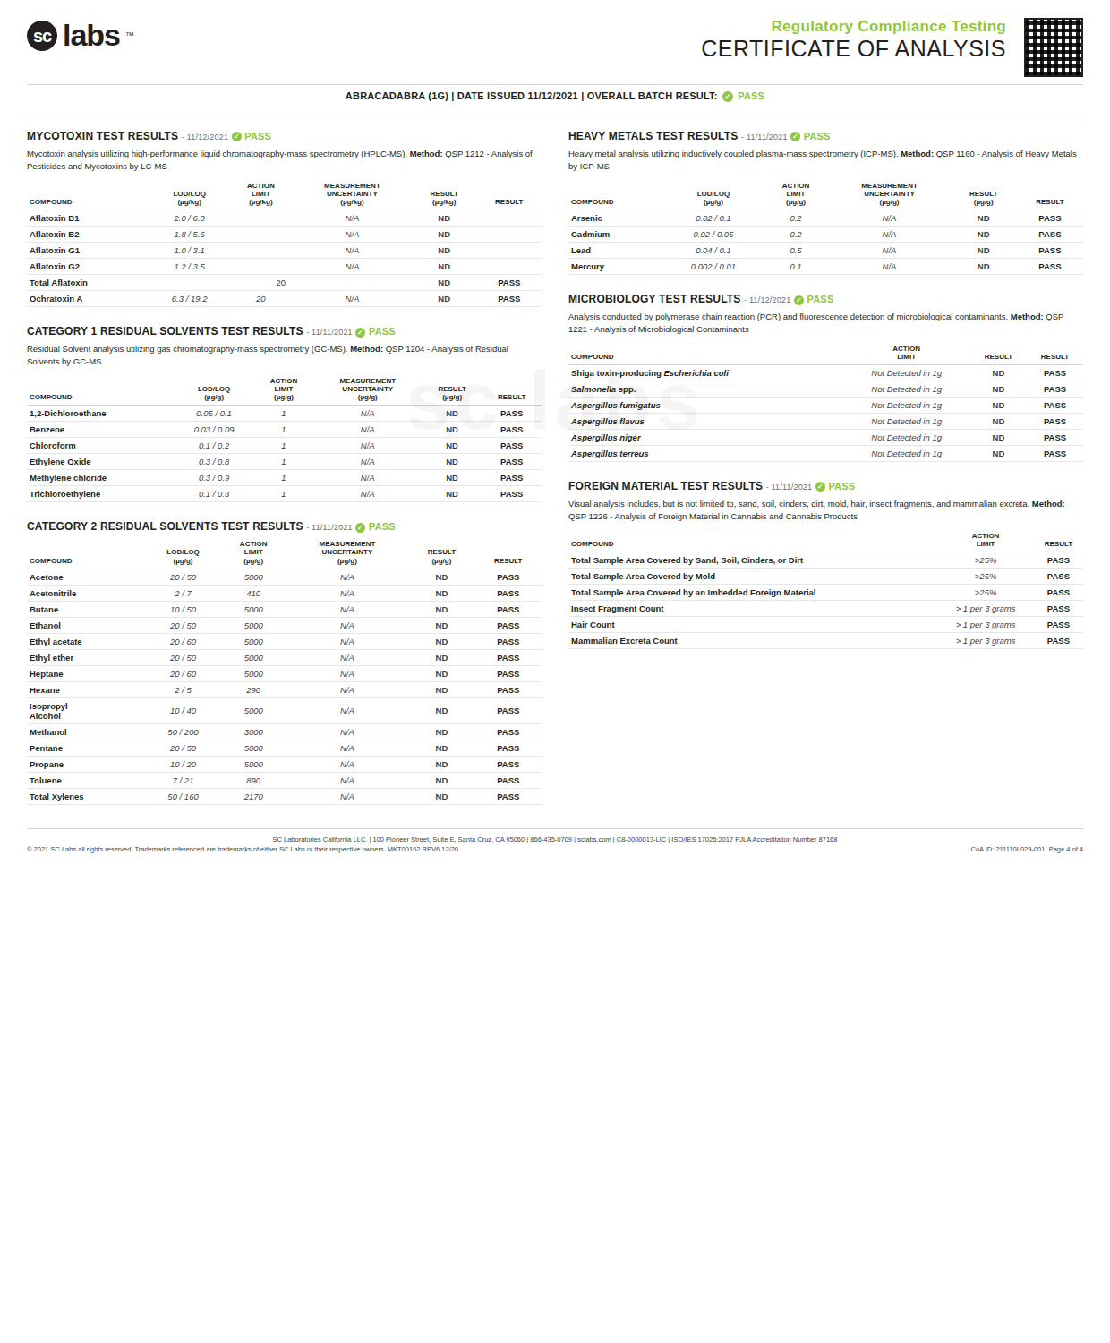sc labs
sc labs™
Regulatory Compliance Testing
CERTIFICATE OF ANALYSIS
ABRACADABRA (1G) | DATE ISSUED 11/12/2021 | OVERALL BATCH RESULT: ✓ PASS
MYCOTOXIN TEST RESULTS - 11/12/2021 ✓ PASS
Mycotoxin analysis utilizing high-performance liquid chromatography-mass spectrometry (HPLC-MS). Method: QSP 1212 - Analysis of Pesticides and Mycotoxins by LC-MS
| COMPOUND | LOD/LOQ (µg/kg) | ACTION LIMIT (µg/kg) | MEASUREMENT UNCERTAINTY (µg/kg) | RESULT (µg/kg) | RESULT |
| --- | --- | --- | --- | --- | --- |
| Aflatoxin B1 | 2.0 / 6.0 | | N/A | ND | |
| Aflatoxin B2 | 1.8 / 5.6 | | N/A | ND | |
| Aflatoxin G1 | 1.0 / 3.1 | | N/A | ND | |
| Aflatoxin G2 | 1.2 / 3.5 | | N/A | ND | |
| Total Aflatoxin | 20 | ND | PASS |
| Ochratoxin A | 6.3 / 19.2 | 20 | N/A | ND | PASS |
CATEGORY 1 RESIDUAL SOLVENTS TEST RESULTS - 11/11/2021 ✓ PASS
Residual Solvent analysis utilizing gas chromatography-mass spectrometry (GC-MS). Method: QSP 1204 - Analysis of Residual Solvents by GC-MS
| COMPOUND | LOD/LOQ (µg/g) | ACTION LIMIT (µg/g) | MEASUREMENT UNCERTAINTY (µg/g) | RESULT (µg/g) | RESULT |
| --- | --- | --- | --- | --- | --- |
| 1,2-Dichloroethane | 0.05 / 0.1 | 1 | N/A | ND | PASS |
| Benzene | 0.03 / 0.09 | 1 | N/A | ND | PASS |
| Chloroform | 0.1 / 0.2 | 1 | N/A | ND | PASS |
| Ethylene Oxide | 0.3 / 0.8 | 1 | N/A | ND | PASS |
| Methylene chloride | 0.3 / 0.9 | 1 | N/A | ND | PASS |
| Trichloroethylene | 0.1 / 0.3 | 1 | N/A | ND | PASS |
CATEGORY 2 RESIDUAL SOLVENTS TEST RESULTS - 11/11/2021 ✓ PASS
| COMPOUND | LOD/LOQ (µg/g) | ACTION LIMIT (µg/g) | MEASUREMENT UNCERTAINTY (µg/g) | RESULT (µg/g) | RESULT |
| --- | --- | --- | --- | --- | --- |
| Acetone | 20 / 50 | 5000 | N/A | ND | PASS |
| Acetonitrile | 2 / 7 | 410 | N/A | ND | PASS |
| Butane | 10 / 50 | 5000 | N/A | ND | PASS |
| Ethanol | 20 / 50 | 5000 | N/A | ND | PASS |
| Ethyl acetate | 20 / 60 | 5000 | N/A | ND | PASS |
| Ethyl ether | 20 / 50 | 5000 | N/A | ND | PASS |
| Heptane | 20 / 60 | 5000 | N/A | ND | PASS |
| Hexane | 2 / 5 | 290 | N/A | ND | PASS |
| Isopropyl Alcohol | 10 / 40 | 5000 | N/A | ND | PASS |
| Methanol | 50 / 200 | 3000 | N/A | ND | PASS |
| Pentane | 20 / 50 | 5000 | N/A | ND | PASS |
| Propane | 10 / 20 | 5000 | N/A | ND | PASS |
| Toluene | 7 / 21 | 890 | N/A | ND | PASS |
| Total Xylenes | 50 / 160 | 2170 | N/A | ND | PASS |
HEAVY METALS TEST RESULTS - 11/11/2021 ✓ PASS
Heavy metal analysis utilizing inductively coupled plasma-mass spectrometry (ICP-MS). Method: QSP 1160 - Analysis of Heavy Metals by ICP-MS
| COMPOUND | LOD/LOQ (µg/g) | ACTION LIMIT (µg/g) | MEASUREMENT UNCERTAINTY (µg/g) | RESULT (µg/g) | RESULT |
| --- | --- | --- | --- | --- | --- |
| Arsenic | 0.02 / 0.1 | 0.2 | N/A | ND | PASS |
| Cadmium | 0.02 / 0.05 | 0.2 | N/A | ND | PASS |
| Lead | 0.04 / 0.1 | 0.5 | N/A | ND | PASS |
| Mercury | 0.002 / 0.01 | 0.1 | N/A | ND | PASS |
MICROBIOLOGY TEST RESULTS - 11/12/2021 ✓ PASS
Analysis conducted by polymerase chain reaction (PCR) and fluorescence detection of microbiological contaminants. Method: QSP 1221 - Analysis of Microbiological Contaminants
| COMPOUND | ACTION LIMIT | RESULT | RESULT |
| --- | --- | --- | --- |
| Shiga toxin-producing Escherichia coli | Not Detected in 1g | ND | PASS |
| Salmonella spp. | Not Detected in 1g | ND | PASS |
| Aspergillus fumigatus | Not Detected in 1g | ND | PASS |
| Aspergillus flavus | Not Detected in 1g | ND | PASS |
| Aspergillus niger | Not Detected in 1g | ND | PASS |
| Aspergillus terreus | Not Detected in 1g | ND | PASS |
FOREIGN MATERIAL TEST RESULTS - 11/11/2021 ✓ PASS
Visual analysis includes, but is not limited to, sand, soil, cinders, dirt, mold, hair, insect fragments, and mammalian excreta. Method: QSP 1226 - Analysis of Foreign Material in Cannabis and Cannabis Products
| COMPOUND | ACTION LIMIT | RESULT |
| --- | --- | --- |
| Total Sample Area Covered by Sand, Soil, Cinders, or Dirt | >25% | PASS |
| Total Sample Area Covered by Mold | >25% | PASS |
| Total Sample Area Covered by an Imbedded Foreign Material | >25% | PASS |
| Insect Fragment Count | > 1 per 3 grams | PASS |
| Hair Count | > 1 per 3 grams | PASS |
| Mammalian Excreta Count | > 1 per 3 grams | PASS |
SC Laboratories California LLC. | 100 Pioneer Street, Suite E, Santa Cruz, CA 95060 | 866-435-0709 | sclabs.com | C8-0000013-LIC | ISO/IES 17025:2017 PJLA Accreditation Number 87168
© 2021 SC Labs all rights reserved. Trademarks referenced are trademarks of either SC Labs or their respective owners. MKT00162 REV6 12/20 CoA ID: 211110L029-001 Page 4 of 4